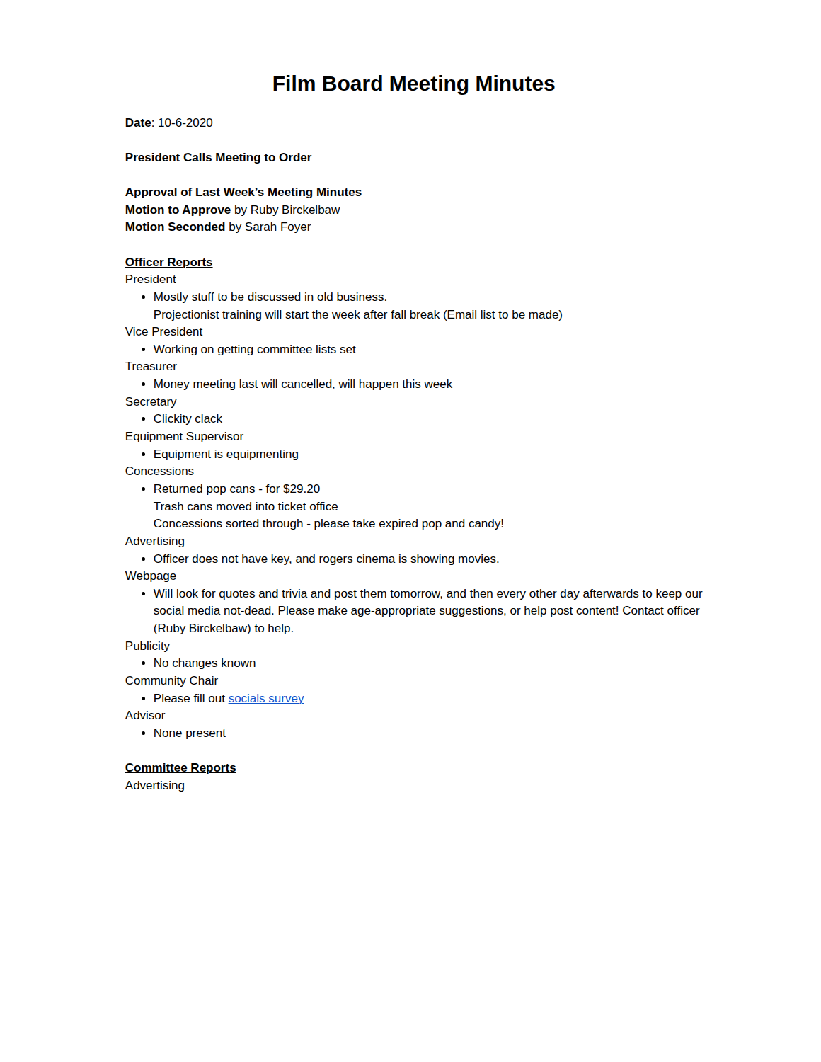Film Board Meeting Minutes
Date: 10-6-2020
President Calls Meeting to Order
Approval of Last Week’s Meeting Minutes
Motion to Approve by Ruby Birckelbaw
Motion Seconded by Sarah Foyer
Officer Reports
President
Mostly stuff to be discussed in old business.
Projectionist training will start the week after fall break (Email list to be made)
Vice President
Working on getting committee lists set
Treasurer
Money meeting last will cancelled, will happen this week
Secretary
Clickity clack
Equipment Supervisor
Equipment is equipmenting
Concessions
Returned pop cans - for $29.20
Trash cans moved into ticket office
Concessions sorted through - please take expired pop and candy!
Advertising
Officer does not have key, and rogers cinema is showing movies.
Webpage
Will look for quotes and trivia and post them tomorrow, and then every other day afterwards to keep our social media not-dead. Please make age-appropriate suggestions, or help post content! Contact officer (Ruby Birckelbaw) to help.
Publicity
No changes known
Community Chair
Please fill out socials survey
Advisor
None present
Committee Reports
Advertising